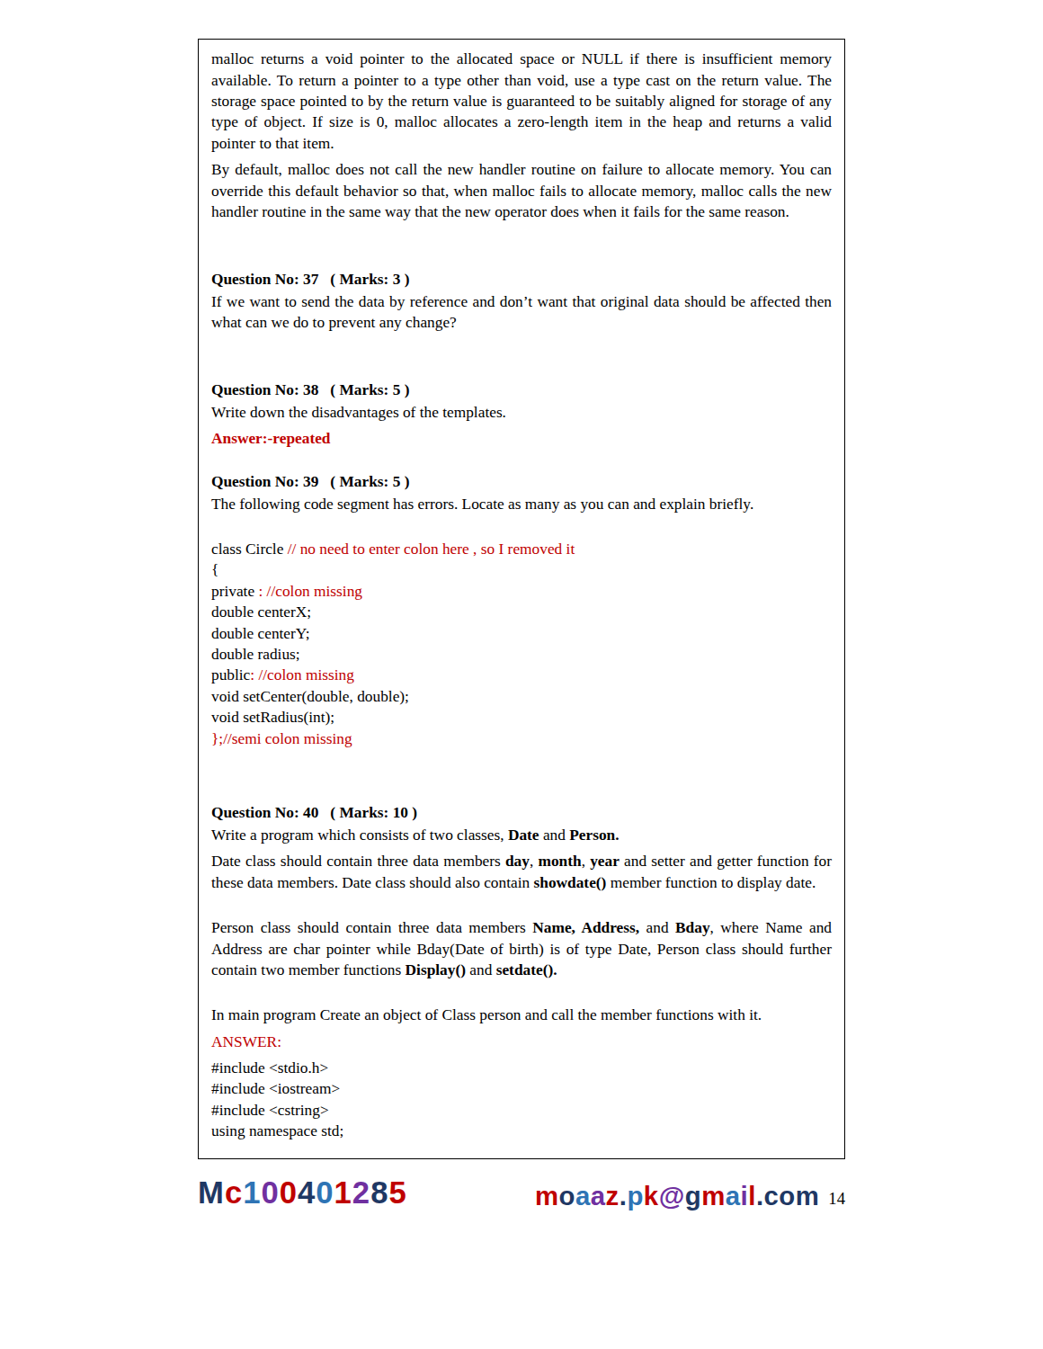malloc returns a void pointer to the allocated space or NULL if there is insufficient memory available. To return a pointer to a type other than void, use a type cast on the return value. The storage space pointed to by the return value is guaranteed to be suitably aligned for storage of any type of object. If size is 0, malloc allocates a zero-length item in the heap and returns a valid pointer to that item.
By default, malloc does not call the new handler routine on failure to allocate memory. You can override this default behavior so that, when malloc fails to allocate memory, malloc calls the new handler routine in the same way that the new operator does when it fails for the same reason.
Question No: 37 ( Marks: 3 )
If we want to send the data by reference and don’t want that original data should be affected then what can we do to prevent any change?
Question No: 38 ( Marks: 5 )
Write down the disadvantages of the templates.
Answer:-repeated
Question No: 39 ( Marks: 5 )
The following code segment has errors. Locate as many as you can and explain briefly.
class Circle // no need to enter colon here , so I removed it
{
private : //colon missing
double centerX;
double centerY;
double radius;
public: //colon missing
void setCenter(double, double);
void setRadius(int);
};//semi colon missing
Question No: 40 ( Marks: 10 )
Write a program which consists of two classes, Date and Person.
Date class should contain three data members day, month, year and setter and getter function for these data members. Date class should also contain showdate() member function to display date.
Person class should contain three data members Name, Address, and Bday, where Name and Address are char pointer while Bday(Date of birth) is of type Date, Person class should further contain two member functions Display() and setdate().
In main program Create an object of Class person and call the member functions with it.
ANSWER:
#include <stdio.h>
#include <iostream>
#include <cstring>
using namespace std;
Mc 100401285
moaaz. pk@gmail.com
14